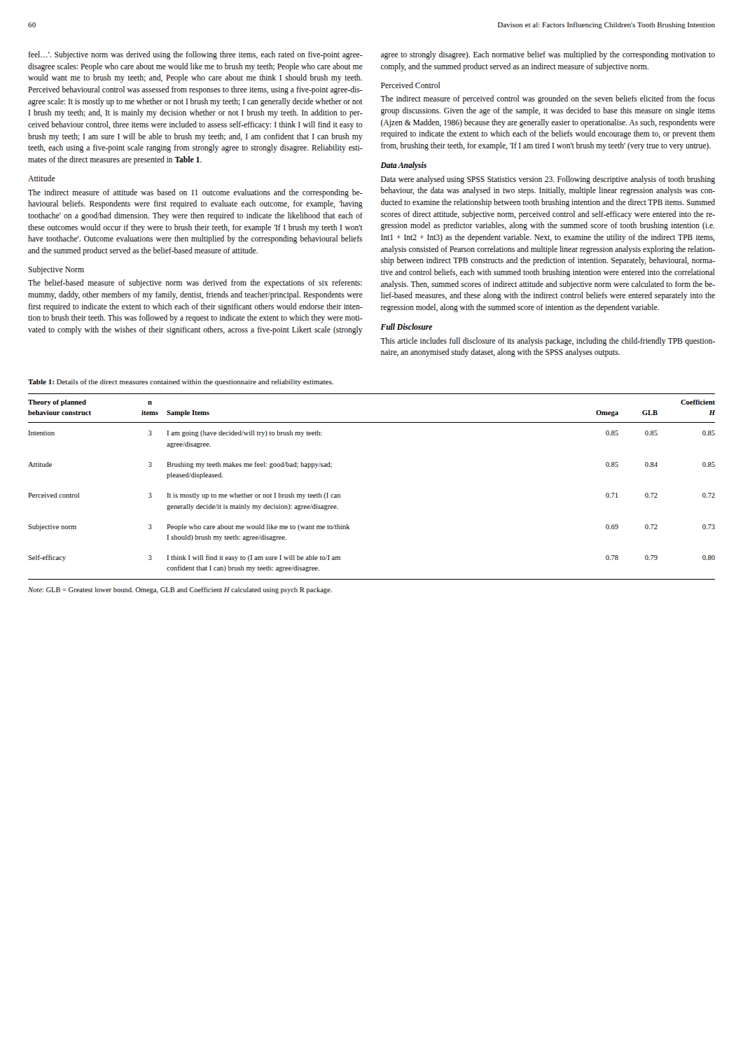60 Davison et al: Factors Influencing Children's Tooth Brushing Intention
feel…'. Subjective norm was derived using the following three items, each rated on five-point agree-disagree scales: People who care about me would like me to brush my teeth; People who care about me would want me to brush my teeth; and, People who care about me think I should brush my teeth. Perceived behavioural control was assessed from responses to three items, using a five-point agree-disagree scale: It is mostly up to me whether or not I brush my teeth; I can generally decide whether or not I brush my teeth; and, It is mainly my decision whether or not I brush my teeth. In addition to perceived behaviour control, three items were included to assess self-efficacy: I think I will find it easy to brush my teeth; I am sure I will be able to brush my teeth; and, I am confident that I can brush my teeth, each using a five-point scale ranging from strongly agree to strongly disagree. Reliability estimates of the direct measures are presented in Table 1.
Attitude
The indirect measure of attitude was based on 11 outcome evaluations and the corresponding behavioural beliefs. Respondents were first required to evaluate each outcome, for example, 'having toothache' on a good/bad dimension. They were then required to indicate the likelihood that each of these outcomes would occur if they were to brush their teeth, for example 'If I brush my teeth I won't have toothache'. Outcome evaluations were then multiplied by the corresponding behavioural beliefs and the summed product served as the belief-based measure of attitude.
Subjective Norm
The belief-based measure of subjective norm was derived from the expectations of six referents: mummy, daddy, other members of my family, dentist, friends and teacher/principal. Respondents were first required to indicate the extent to which each of their significant others would endorse their intention to brush their teeth. This was followed by a request to indicate the extent to which they were motivated to comply with the wishes of their significant others, across a five-point Likert scale (strongly agree to strongly disagree). Each normative belief was multiplied by the corresponding motivation to comply, and the summed product served as an indirect measure of subjective norm.
Perceived Control
The indirect measure of perceived control was grounded on the seven beliefs elicited from the focus group discussions. Given the age of the sample, it was decided to base this measure on single items (Ajzen & Madden, 1986) because they are generally easier to operationalise. As such, respondents were required to indicate the extent to which each of the beliefs would encourage them to, or prevent them from, brushing their teeth, for example, 'If I am tired I won't brush my teeth' (very true to very untrue).
Data Analysis
Data were analysed using SPSS Statistics version 23. Following descriptive analysis of tooth brushing behaviour, the data was analysed in two steps. Initially, multiple linear regression analysis was conducted to examine the relationship between tooth brushing intention and the direct TPB items. Summed scores of direct attitude, subjective norm, perceived control and self-efficacy were entered into the regression model as predictor variables, along with the summed score of tooth brushing intention (i.e. Int1 + Int2 + Int3) as the dependent variable. Next, to examine the utility of the indirect TPB items, analysis consisted of Pearson correlations and multiple linear regression analysis exploring the relationship between indirect TPB constructs and the prediction of intention. Separately, behavioural, normative and control beliefs, each with summed tooth brushing intention were entered into the correlational analysis. Then, summed scores of indirect attitude and subjective norm were calculated to form the belief-based measures, and these along with the indirect control beliefs were entered separately into the regression model, along with the summed score of intention as the dependent variable.
Full Disclosure
This article includes full disclosure of its analysis package, including the child-friendly TPB questionnaire, an anonymised study dataset, along with the SPSS analyses outputs.
Table 1: Details of the direct measures contained within the questionnaire and reliability estimates.
| Theory of planned behaviour construct | n items | Sample Items | Omega | GLB | Coefficient H |
| --- | --- | --- | --- | --- | --- |
| Intention | 3 | I am going (have decided/will try) to brush my teeth: agree/disagree. | 0.85 | 0.85 | 0.85 |
| Attitude | 3 | Brushing my teeth makes me feel: good/bad; happy/sad; pleased/displeased. | 0.85 | 0.84 | 0.85 |
| Perceived control | 3 | It is mostly up to me whether or not I brush my teeth (I can generally decide/it is mainly my decision): agree/disagree. | 0.71 | 0.72 | 0.72 |
| Subjective norm | 3 | People who care about me would like me to (want me to/think I should) brush my teeth: agree/disagree. | 0.69 | 0.72 | 0.73 |
| Self-efficacy | 3 | I think I will find it easy to (I am sure I will be able to/I am confident that I can) brush my teeth: agree/disagree. | 0.78 | 0.79 | 0.80 |
Note: GLB = Greatest lower bound. Omega, GLB and Coefficient H calculated using psych R package.